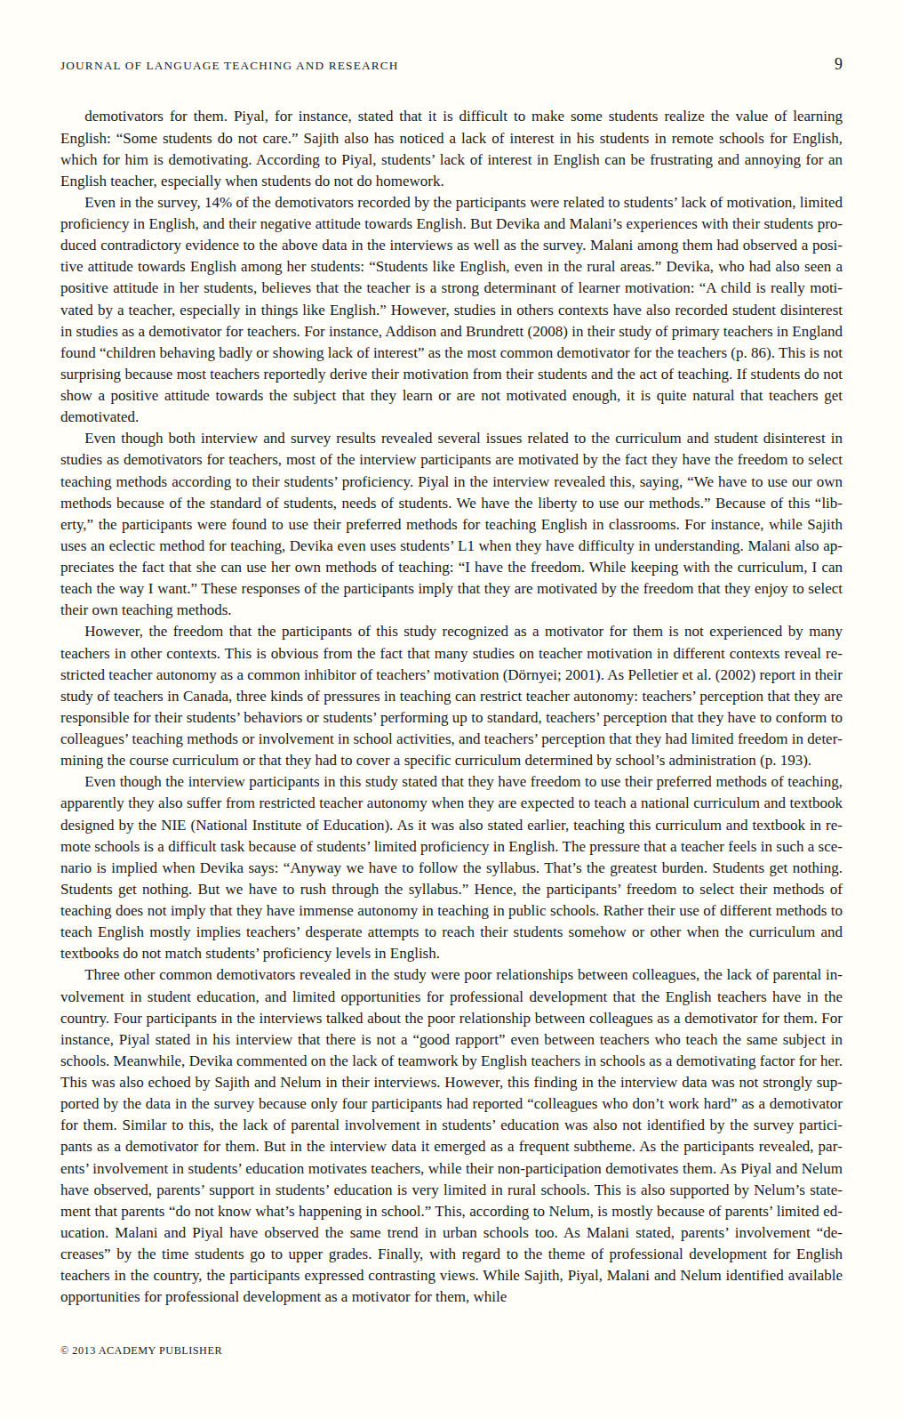Journal of Language Teaching and Research 9
demotivators for them. Piyal, for instance, stated that it is difficult to make some students realize the value of learning English: “Some students do not care.” Sajith also has noticed a lack of interest in his students in remote schools for English, which for him is demotivating. According to Piyal, students’ lack of interest in English can be frustrating and annoying for an English teacher, especially when students do not do homework.
Even in the survey, 14% of the demotivators recorded by the participants were related to students’ lack of motivation, limited proficiency in English, and their negative attitude towards English. But Devika and Malani’s experiences with their students produced contradictory evidence to the above data in the interviews as well as the survey. Malani among them had observed a positive attitude towards English among her students: “Students like English, even in the rural areas.” Devika, who had also seen a positive attitude in her students, believes that the teacher is a strong determinant of learner motivation: “A child is really motivated by a teacher, especially in things like English.” However, studies in others contexts have also recorded student disinterest in studies as a demotivator for teachers. For instance, Addison and Brundrett (2008) in their study of primary teachers in England found “children behaving badly or showing lack of interest” as the most common demotivator for the teachers (p. 86). This is not surprising because most teachers reportedly derive their motivation from their students and the act of teaching. If students do not show a positive attitude towards the subject that they learn or are not motivated enough, it is quite natural that teachers get demotivated.
Even though both interview and survey results revealed several issues related to the curriculum and student disinterest in studies as demotivators for teachers, most of the interview participants are motivated by the fact they have the freedom to select teaching methods according to their students’ proficiency. Piyal in the interview revealed this, saying, “We have to use our own methods because of the standard of students, needs of students. We have the liberty to use our methods.” Because of this “liberty,” the participants were found to use their preferred methods for teaching English in classrooms. For instance, while Sajith uses an eclectic method for teaching, Devika even uses students’ L1 when they have difficulty in understanding. Malani also appreciates the fact that she can use her own methods of teaching: “I have the freedom. While keeping with the curriculum, I can teach the way I want.” These responses of the participants imply that they are motivated by the freedom that they enjoy to select their own teaching methods.
However, the freedom that the participants of this study recognized as a motivator for them is not experienced by many teachers in other contexts. This is obvious from the fact that many studies on teacher motivation in different contexts reveal restricted teacher autonomy as a common inhibitor of teachers’ motivation (Dörnyei; 2001). As Pelletier et al. (2002) report in their study of teachers in Canada, three kinds of pressures in teaching can restrict teacher autonomy: teachers’ perception that they are responsible for their students’ behaviors or students’ performing up to standard, teachers’ perception that they have to conform to colleagues’ teaching methods or involvement in school activities, and teachers’ perception that they had limited freedom in determining the course curriculum or that they had to cover a specific curriculum determined by school’s administration (p. 193).
Even though the interview participants in this study stated that they have freedom to use their preferred methods of teaching, apparently they also suffer from restricted teacher autonomy when they are expected to teach a national curriculum and textbook designed by the NIE (National Institute of Education). As it was also stated earlier, teaching this curriculum and textbook in remote schools is a difficult task because of students’ limited proficiency in English. The pressure that a teacher feels in such a scenario is implied when Devika says: “Anyway we have to follow the syllabus. That’s the greatest burden. Students get nothing. Students get nothing. But we have to rush through the syllabus.” Hence, the participants’ freedom to select their methods of teaching does not imply that they have immense autonomy in teaching in public schools. Rather their use of different methods to teach English mostly implies teachers’ desperate attempts to reach their students somehow or other when the curriculum and textbooks do not match students’ proficiency levels in English.
Three other common demotivators revealed in the study were poor relationships between colleagues, the lack of parental involvement in student education, and limited opportunities for professional development that the English teachers have in the country. Four participants in the interviews talked about the poor relationship between colleagues as a demotivator for them. For instance, Piyal stated in his interview that there is not a “good rapport” even between teachers who teach the same subject in schools. Meanwhile, Devika commented on the lack of teamwork by English teachers in schools as a demotivating factor for her. This was also echoed by Sajith and Nelum in their interviews. However, this finding in the interview data was not strongly supported by the data in the survey because only four participants had reported “colleagues who don’t work hard” as a demotivator for them. Similar to this, the lack of parental involvement in students’ education was also not identified by the survey participants as a demotivator for them. But in the interview data it emerged as a frequent subtheme. As the participants revealed, parents’ involvement in students’ education motivates teachers, while their non-participation demotivates them. As Piyal and Nelum have observed, parents’ support in students’ education is very limited in rural schools. This is also supported by Nelum’s statement that parents “do not know what’s happening in school.” This, according to Nelum, is mostly because of parents’ limited education. Malani and Piyal have observed the same trend in urban schools too. As Malani stated, parents’ involvement “decreases” by the time students go to upper grades. Finally, with regard to the theme of professional development for English teachers in the country, the participants expressed contrasting views. While Sajith, Piyal, Malani and Nelum identified available opportunities for professional development as a motivator for them, while
© 2013 ACADEMY PUBLISHER